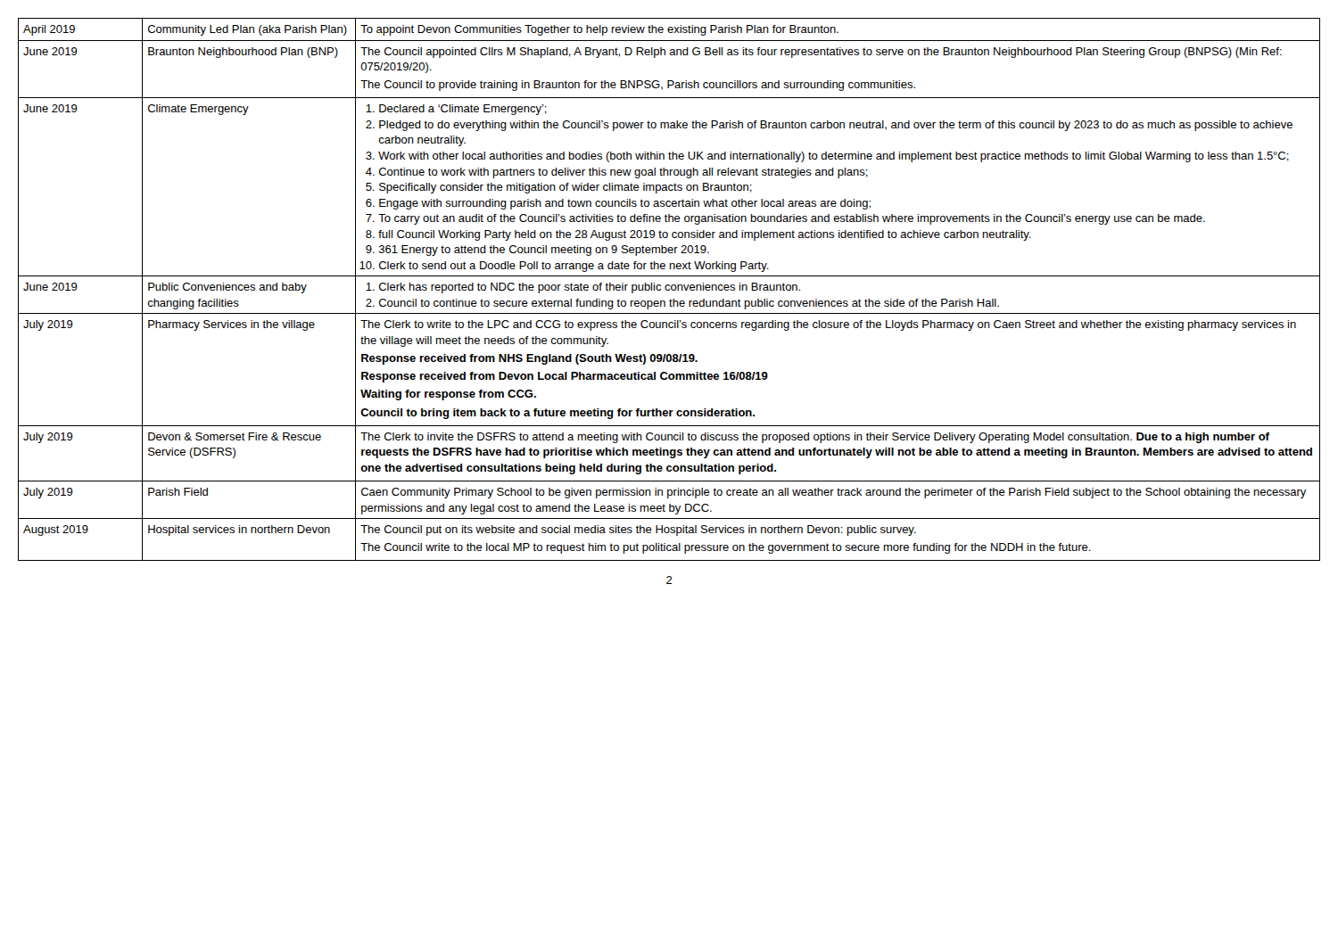| April 2019 | Community Led Plan (aka Parish Plan) | To appoint Devon Communities Together to help review the existing Parish Plan for Braunton. |
| June 2019 | Braunton Neighbourhood Plan (BNP) | The Council appointed Cllrs M Shapland, A Bryant, D Relph and G Bell as its four representatives to serve on the Braunton Neighbourhood Plan Steering Group (BNPSG) (Min Ref: 075/2019/20). The Council to provide training in Braunton for the BNPSG, Parish councillors and surrounding communities. |
| June 2019 | Climate Emergency | Declared a ‘Climate Emergency’; Pledged to do everything within the Council’s power to make the Parish of Braunton carbon neutral, and over the term of this council by 2023 to do as much as possible to achieve carbon neutrality. Work with other local authorities and bodies (both within the UK and internationally) to determine and implement best practice methods to limit Global Warming to less than 1.5°C; Continue to work with partners to deliver this new goal through all relevant strategies and plans; Specifically consider the mitigation of wider climate impacts on Braunton; Engage with surrounding parish and town councils to ascertain what other local areas are doing; To carry out an audit of the Council’s activities to define the organisation boundaries and establish where improvements in the Council’s energy use can be made. full Council Working Party held on the 28 August 2019 to consider and implement actions identified to achieve carbon neutrality. 361 Energy to attend the Council meeting on 9 September 2019. Clerk to send out a Doodle Poll to arrange a date for the next Working Party. |
| June 2019 | Public Conveniences and baby changing facilities | Clerk has reported to NDC the poor state of their public conveniences in Braunton. Council to continue to secure external funding to reopen the redundant public conveniences at the side of the Parish Hall. |
| July 2019 | Pharmacy Services in the village | The Clerk to write to the LPC and CCG to express the Council’s concerns regarding the closure of the Lloyds Pharmacy on Caen Street and whether the existing pharmacy services in the village will meet the needs of the community. Response received from NHS England (South West) 09/08/19. Response received from Devon Local Pharmaceutical Committee 16/08/19 Waiting for response from CCG. Council to bring item back to a future meeting for further consideration. |
| July 2019 | Devon & Somerset Fire & Rescue Service (DSFRS) | The Clerk to invite the DSFRS to attend a meeting with Council to discuss the proposed options in their Service Delivery Operating Model consultation. Due to a high number of requests the DSFRS have had to prioritise which meetings they can attend and unfortunately will not be able to attend a meeting in Braunton. Members are advised to attend one the advertised consultations being held during the consultation period. |
| July 2019 | Parish Field | Caen Community Primary School to be given permission in principle to create an all weather track around the perimeter of the Parish Field subject to the School obtaining the necessary permissions and any legal cost to amend the Lease is meet by DCC. |
| August 2019 | Hospital services in northern Devon | The Council put on its website and social media sites the Hospital Services in northern Devon: public survey. The Council write to the local MP to request him to put political pressure on the government to secure more funding for the NDDH in the future. |
2